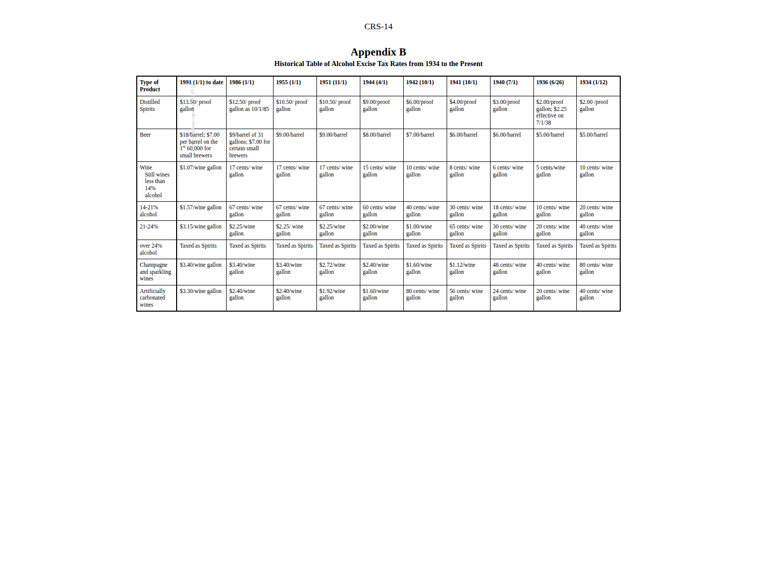CRS-14
Appendix B
Historical Table of Alcohol Excise Tax Rates from 1934 to the Present
http://wikileaks.org/wiki/CRS-97-247
| Type of Product | 1991 (1/1) to date | 1986 (1/1) | 1955 (1/1) | 1951 (11/1) | 1944 (4/1) | 1942 (10/1) | 1941 (10/1) | 1940 (7/1) | 1936 (6/26) | 1934 (1/12) |
| --- | --- | --- | --- | --- | --- | --- | --- | --- | --- | --- |
| Distilled Spirits | $13.50/ proof gallon | $12.50/ proof gallon as 10/1/85 | $10.50/ proof gallon | $10.50/ proof gallon | $9.00/proof gallon | $6.00/proof gallon | $4.00/proof gallon | $3.00/proof gallon | $2.00/proof gallon; $2.25 effective on 7/1/38 | $2.00 /proof gallon |
| Beer | $18/barrel; $7.00 per barrel on the 1 st 60,000 for small brewers | $9/barrel of 31 gallons; $7.00 for certain small brewers | $9.00/barrel | $9.00/barrel | $8.00/barrel | $7.00/barrel | $6.00/barrel | $6.00/barrel | $5.00/barrel | $5.00/barrel |
| Wine Still wines less than 14% alcohol | $1.07/wine gallon | 17 cents/ wine gallon | 17 cents/ wine gallon | 17 cents/ wine gallon | 15 cents/ wine gallon | 10 cents/ wine gallon | 8 cents/ wine gallon | 6 cents/ wine gallon | 5 cents/wine gallon | 10 cents/ wine gallon |
| 14-21% alcohol | $1.57/wine gallon | 67 cents/ wine gallon | 67 cents/ wine gallon | 67 cents/ wine gallon | 60 cents/ wine gallon | 40 cents/ wine gallon | 30 cents/ wine gallon | 18 cents/ wine gallon | 10 cents/ wine gallon | 20 cents/ wine gallon |
| 21-24% | $3.15/wine gallon | $2.25/wine gallon | $2.25/ wine gallon | $2.25/wine gallon | $2.00/wine gallon | $1.00/wine gallon | 65 cents/ wine gallon | 30 cents/ wine gallon | 20 cents/ wine gallon | 40 cents/ wine gallon |
| over 24% alcohol | Taxed as Spirits | Taxed as Spirits | Taxed as Spirits | Taxed as Spirits | Taxed as Spirits | Taxed as Spirits | Taxed as Spirits | Taxed as Spirits | Taxed as Spirits | Taxed as Spirits |
| Champagne and sparkling wines | $3.40/wine gallon | $3.40/wine gallon | $3.40/wine gallon | $2.72/wine gallon | $2.40/wine gallon | $1.60/wine gallon | $1.12/wine gallon | 48 cents/ wine gallon | 40 cents/ wine gallon | 80 cents/ wine gallon |
| Artificially carbonated wines | $3.30/wine gallon | $2.40/wine gallon | $2.40/wine gallon | $1.92/wine gallon | $1.60/wine gallon | 80 cents/ wine gallon | 56 cents/ wine gallon | 24 cents/ wine gallon | 20 cents/ wine gallon | 40 cents/ wine gallon |